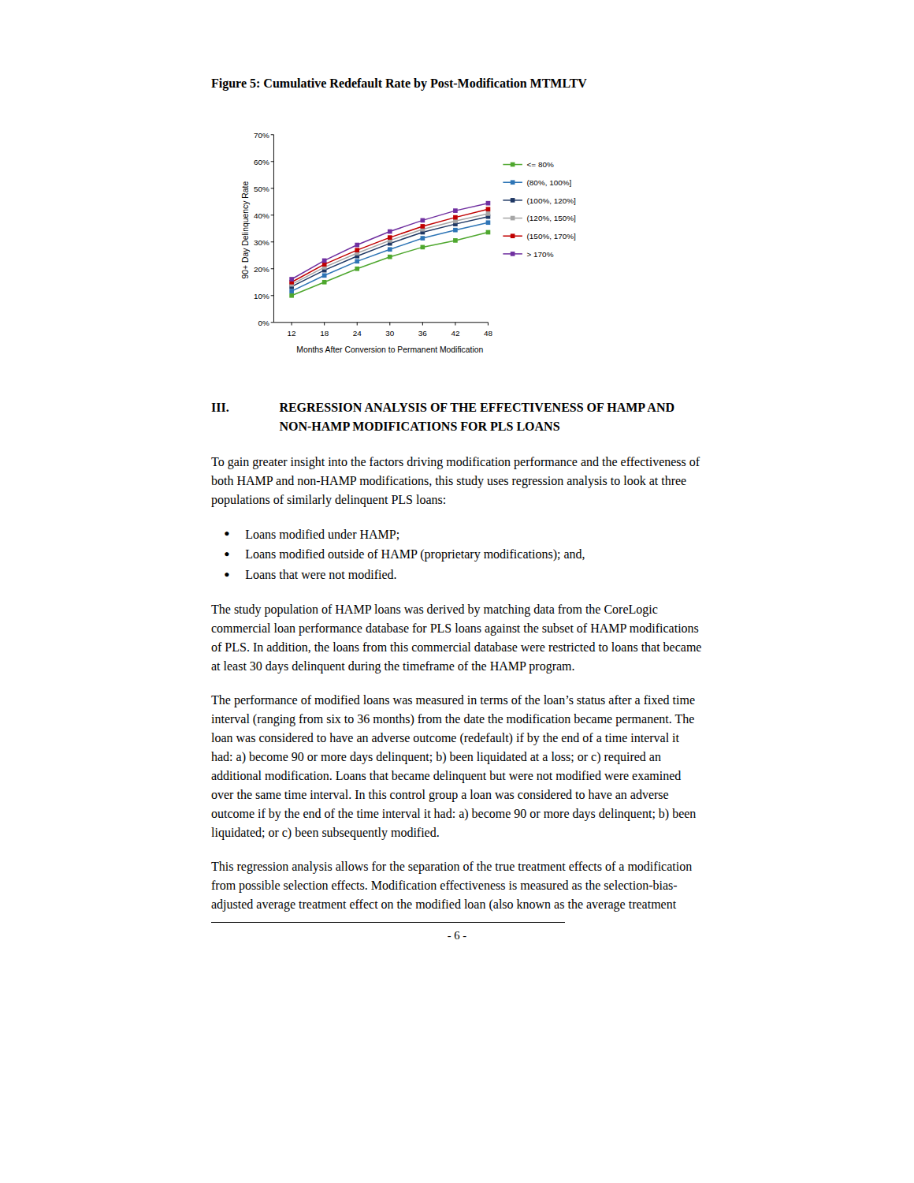Figure 5: Cumulative Redefault Rate by Post-Modification MTMLTV
70% 60% 50% 40% 30% 20% 10% 0% 12 18 24 30 36 42 48 90+ Day Delinquency Rate Months After Conversion to Permanent Modification <= 80% (80%, 100%] (100%, 120%] (120%, 150%] (150%, 170%] > 170%
III. Regression Analysis of the Effectiveness of HAMP and Non-HAMP Modifications for PLS Loans
To gain greater insight into the factors driving modification performance and the effectiveness of both HAMP and non-HAMP modifications, this study uses regression analysis to look at three populations of similarly delinquent PLS loans:
Loans modified under HAMP;
Loans modified outside of HAMP (proprietary modifications); and,
Loans that were not modified.
The study population of HAMP loans was derived by matching data from the CoreLogic commercial loan performance database for PLS loans against the subset of HAMP modifications of PLS. In addition, the loans from this commercial database were restricted to loans that became at least 30 days delinquent during the timeframe of the HAMP program.
The performance of modified loans was measured in terms of the loan’s status after a fixed time interval (ranging from six to 36 months) from the date the modification became permanent. The loan was considered to have an adverse outcome (redefault) if by the end of a time interval it had: a) become 90 or more days delinquent; b) been liquidated at a loss; or c) required an additional modification. Loans that became delinquent but were not modified were examined over the same time interval. In this control group a loan was considered to have an adverse outcome if by the end of the time interval it had: a) become 90 or more days delinquent; b) been liquidated; or c) been subsequently modified.
This regression analysis allows for the separation of the true treatment effects of a modification from possible selection effects. Modification effectiveness is measured as the selection-bias-adjusted average treatment effect on the modified loan (also known as the average treatment
- 6 -